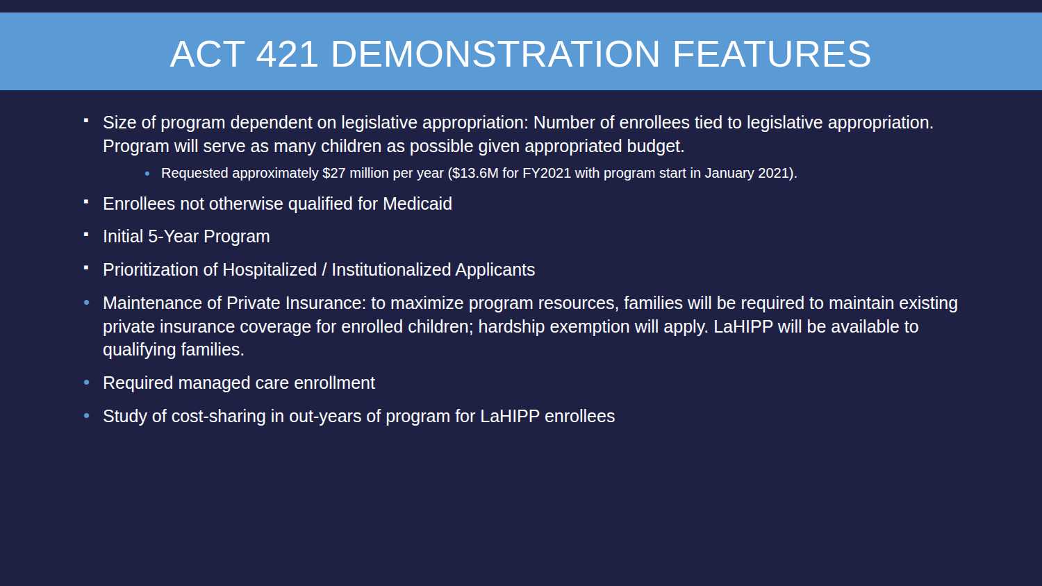Act 421 Demonstration Features
Size of program dependent on legislative appropriation: Number of enrollees tied to legislative appropriation. Program will serve as many children as possible given appropriated budget.
Requested approximately $27 million per year ($13.6M for FY2021 with program start in January 2021).
Enrollees not otherwise qualified for Medicaid
Initial 5-Year Program
Prioritization of Hospitalized / Institutionalized Applicants
Maintenance of Private Insurance: to maximize program resources, families will be required to maintain existing private insurance coverage for enrolled children; hardship exemption will apply. LaHIPP will be available to qualifying families.
Required managed care enrollment
Study of cost-sharing in out-years of program for LaHIPP enrollees